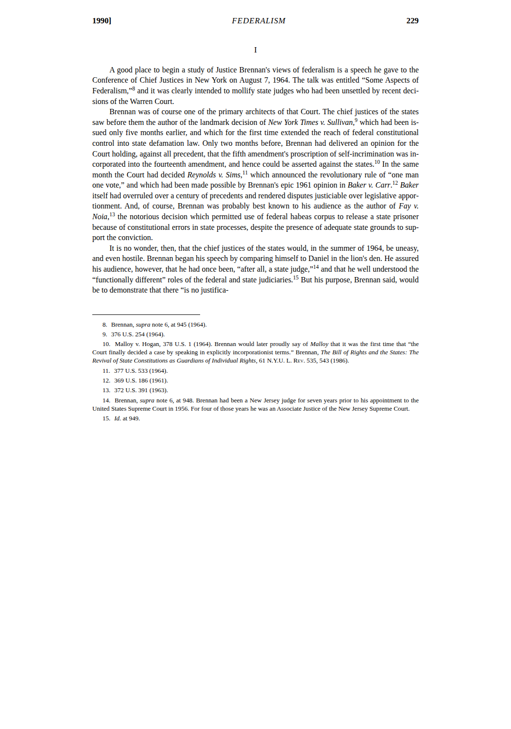1990] Federalism 229
I
A good place to begin a study of Justice Brennan's views of federalism is a speech he gave to the Conference of Chief Justices in New York on August 7, 1964. The talk was entitled “Some Aspects of Federalism,”8 and it was clearly intended to mollify state judges who had been unsettled by recent decisions of the Warren Court.
Brennan was of course one of the primary architects of that Court. The chief justices of the states saw before them the author of the landmark decision of New York Times v. Sullivan,9 which had been issued only five months earlier, and which for the first time extended the reach of federal constitutional control into state defamation law. Only two months before, Brennan had delivered an opinion for the Court holding, against all precedent, that the fifth amendment's proscription of self-incrimination was incorporated into the fourteenth amendment, and hence could be asserted against the states.10 In the same month the Court had decided Reynolds v. Sims,11 which announced the revolutionary rule of “one man one vote,” and which had been made possible by Brennan's epic 1961 opinion in Baker v. Carr.12 Baker itself had overruled over a century of precedents and rendered disputes justiciable over legislative apportionment. And, of course, Brennan was probably best known to his audience as the author of Fay v. Noia,13 the notorious decision which permitted use of federal habeas corpus to release a state prisoner because of constitutional errors in state processes, despite the presence of adequate state grounds to support the conviction.
It is no wonder, then, that the chief justices of the states would, in the summer of 1964, be uneasy, and even hostile. Brennan began his speech by comparing himself to Daniel in the lion's den. He assured his audience, however, that he had once been, “after all, a state judge,”14 and that he well understood the “functionally different” roles of the federal and state judiciaries.15 But his purpose, Brennan said, would be to demonstrate that there “is no justifica-
8. Brennan, supra note 6, at 945 (1964).
9. 376 U.S. 254 (1964).
10. Malloy v. Hogan, 378 U.S. 1 (1964). Brennan would later proudly say of Malloy that it was the first time that “the Court finally decided a case by speaking in explicitly incorporationist terms.” Brennan, The Bill of Rights and the States: The Revival of State Constitutions as Guardians of Individual Rights, 61 N.Y.U. L. Rev. 535, 543 (1986).
11. 377 U.S. 533 (1964).
12. 369 U.S. 186 (1961).
13. 372 U.S. 391 (1963).
14. Brennan, supra note 6, at 948. Brennan had been a New Jersey judge for seven years prior to his appointment to the United States Supreme Court in 1956. For four of those years he was an Associate Justice of the New Jersey Supreme Court.
15. Id. at 949.